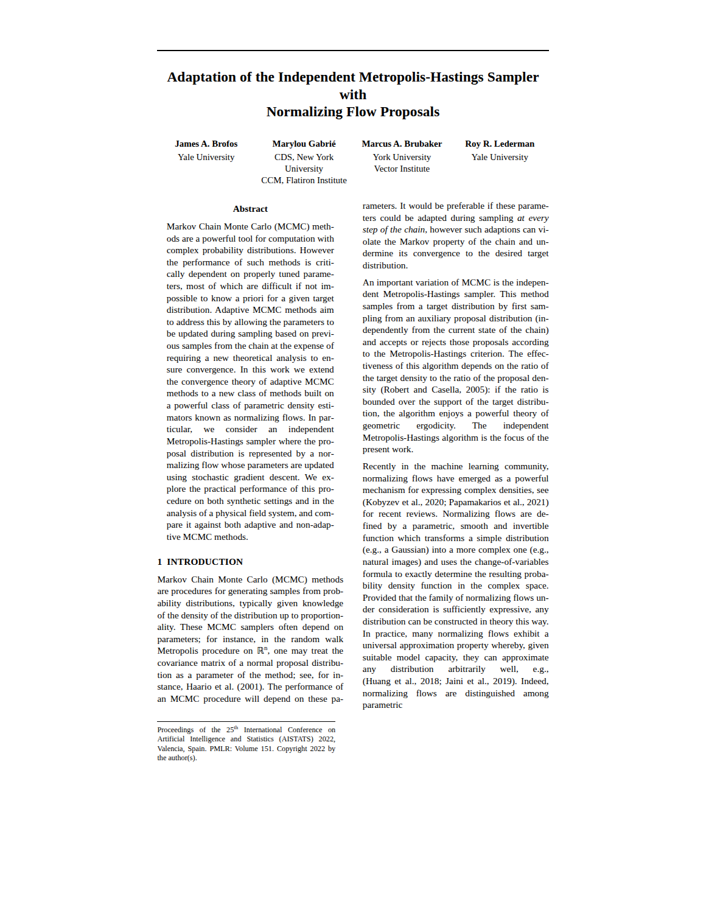Adaptation of the Independent Metropolis-Hastings Sampler with
Normalizing Flow Proposals
James A. Brofos
Marylou Gabrié
Marcus A. Brubaker
Roy R. Lederman
Yale University
CDS, New York University
CCM, Flatiron Institute
York University
Vector Institute
Yale University
Abstract
Markov Chain Monte Carlo (MCMC) methods are a powerful tool for computation with complex probability distributions. However the performance of such methods is critically dependent on properly tuned parameters, most of which are difficult if not impossible to know a priori for a given target distribution. Adaptive MCMC methods aim to address this by allowing the parameters to be updated during sampling based on previous samples from the chain at the expense of requiring a new theoretical analysis to ensure convergence. In this work we extend the convergence theory of adaptive MCMC methods to a new class of methods built on a powerful class of parametric density estimators known as normalizing flows. In particular, we consider an independent Metropolis-Hastings sampler where the proposal distribution is represented by a normalizing flow whose parameters are updated using stochastic gradient descent. We explore the practical performance of this procedure on both synthetic settings and in the analysis of a physical field system, and compare it against both adaptive and non-adaptive MCMC methods.
1 INTRODUCTION
Markov Chain Monte Carlo (MCMC) methods are procedures for generating samples from probability distributions, typically given knowledge of the density of the distribution up to proportionality. These MCMC samplers often depend on parameters; for instance, in the random walk Metropolis procedure on ℝn, one may treat the covariance matrix of a normal proposal distribution as a parameter of the method; see, for instance, Haario et al. (2001). The performance of an MCMC procedure will depend on these parameters. It would be preferable if these parameters could be adapted during sampling at every step of the chain, however such adaptions can violate the Markov property of the chain and undermine its convergence to the desired target distribution.
An important variation of MCMC is the independent Metropolis-Hastings sampler. This method samples from a target distribution by first sampling from an auxiliary proposal distribution (independently from the current state of the chain) and accepts or rejects those proposals according to the Metropolis-Hastings criterion. The effectiveness of this algorithm depends on the ratio of the target density to the ratio of the proposal density (Robert and Casella, 2005): if the ratio is bounded over the support of the target distribution, the algorithm enjoys a powerful theory of geometric ergodicity. The independent Metropolis-Hastings algorithm is the focus of the present work.
Recently in the machine learning community, normalizing flows have emerged as a powerful mechanism for expressing complex densities, see (Kobyzev et al., 2020; Papamakarios et al., 2021) for recent reviews. Normalizing flows are defined by a parametric, smooth and invertible function which transforms a simple distribution (e.g., a Gaussian) into a more complex one (e.g., natural images) and uses the change-of-variables formula to exactly determine the resulting probability density function in the complex space. Provided that the family of normalizing flows under consideration is sufficiently expressive, any distribution can be constructed in theory this way. In practice, many normalizing flows exhibit a universal approximation property whereby, given suitable model capacity, they can approximate any distribution arbitrarily well, e.g., (Huang et al., 2018; Jaini et al., 2019). Indeed, normalizing flows are distinguished among parametric
Proceedings of the 25th International Conference on Artificial Intelligence and Statistics (AISTATS) 2022, Valencia, Spain. PMLR: Volume 151. Copyright 2022 by the author(s).